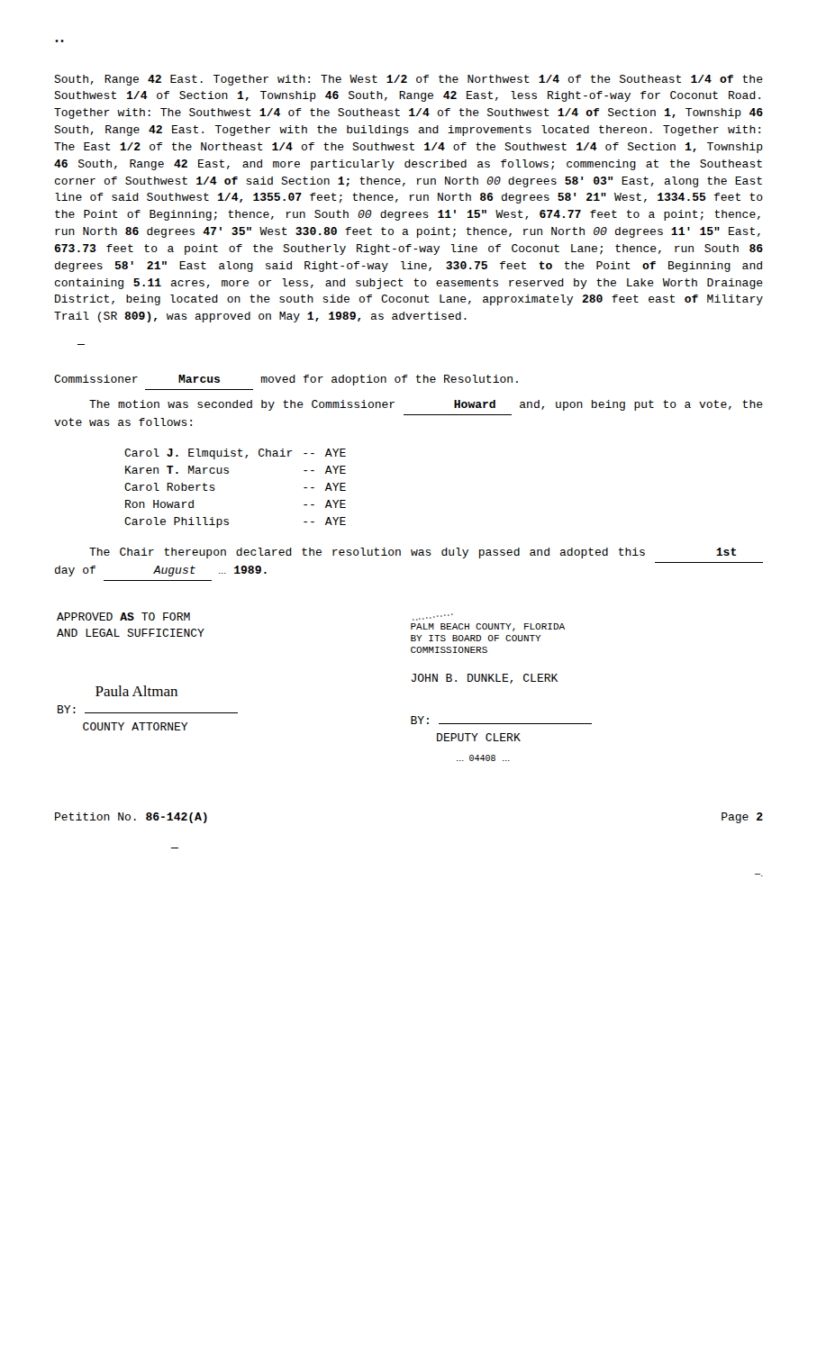••
South, Range 42 East. Together with: The West 1/2 of the Northwest 1/4 of the Southeast 1/4 of the Southwest 1/4 of Section 1, Township 46 South, Range 42 East, less Right-of-way for Coconut Road. Together with: The Southwest 1/4 of the Southeast 1/4 of the Southwest 1/4 of Section 1, Township 46 South, Range 42 East. Together with the buildings and improvements located thereon. Together with: The East 1/2 of the Northeast 1/4 of the Southwest 1/4 of the Southwest 1/4 of Section 1, Township 46 South, Range 42 East, and more particularly described as follows; commencing at the Southeast corner of Southwest 1/4 of said Section 1; thence, run North 00 degrees 58' 03" East, along the East line of said Southwest 1/4, 1355.07 feet; thence, run North 86 degrees 58' 21" West, 1334.55 feet to the Point of Beginning; thence, run South 00 degrees 11' 15" West, 674.77 feet to a point; thence, run North 86 degrees 47' 35" West 330.80 feet to a point; thence, run North 00 degrees 11' 15" East, 673.73 feet to a point of the Southerly Right-of-way line of Coconut Lane; thence, run South 86 degrees 58' 21" East along said Right-of-way line, 330.75 feet to the Point of Beginning and containing 5.11 acres, more or less, and subject to easements reserved by the Lake Worth Drainage District, being located on the south side of Coconut Lane, approximately 280 feet east of Military Trail (SR 809), was approved on May 1, 1989, as advertised.
—
Commissioner Marcus moved for adoption of the Resolution.
The motion was seconded by the Commissioner Howard and, upon being put to a vote, the vote was as follows:
| Carol J. Elmquist, Chair | -- | AYE |
| Karen T. Marcus | -- | AYE |
| Carol Roberts | -- | AYE |
| Ron Howard | -- | AYE |
| Carole Phillips | -- | AYE |
The Chair thereupon declared the resolution was duly passed and adopted this 1st day of August ․․․ 1989.
| APPROVED AS TO FORM AND LEGAL SUFFICIENCY Paula Altman BY: COUNTY ATTORNEY | ․․․․․․․․․․․․ PALM BEACH COUNTY, FLORIDA BY ITS BOARD OF COUNTY COMMISSIONERS JOHN B. DUNKLE, CLERK BY: DEPUTY CLERK ․․․ 04408 ․․․ |
Petition No. 86-142(A) Page 2
—
—․